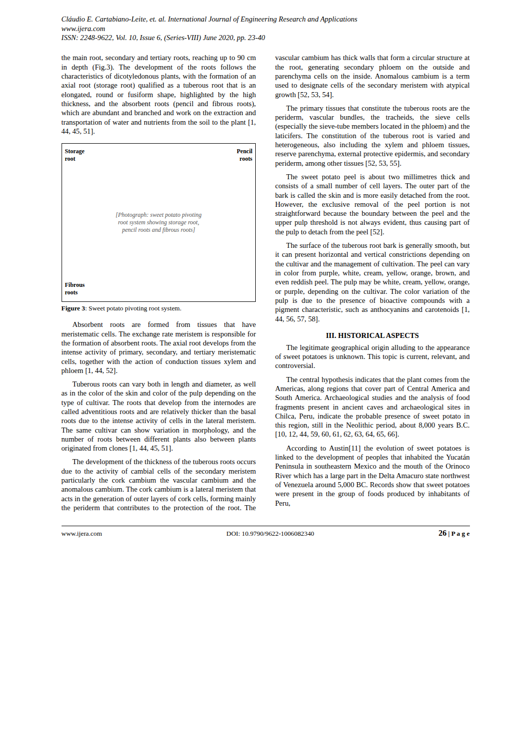Cláudio E. Cartabiano-Leite, et. al. International Journal of Engineering Research and Applications
www.ijera.com
ISSN: 2248-9622, Vol. 10, Issue 6, (Series-VIII) June 2020, pp. 23-40
the main root, secondary and tertiary roots, reaching up to 90 cm in depth (Fig.3). The development of the roots follows the characteristics of dicotyledonous plants, with the formation of an axial root (storage root) qualified as a tuberous root that is an elongated, round or fusiform shape, highlighted by the high thickness, and the absorbent roots (pencil and fibrous roots), which are abundant and branched and work on the extraction and transportation of water and nutrients from the soil to the plant [1, 44, 45, 51].
Storage
root Pencil
roots Fibrous
roots
[Photograph: sweet potato pivoting root system showing storage root, pencil roots and fibrous roots]
Figure 3: Sweet potato pivoting root system.
Absorbent roots are formed from tissues that have meristematic cells. The exchange rate meristem is responsible for the formation of absorbent roots. The axial root develops from the intense activity of primary, secondary, and tertiary meristematic cells, together with the action of conduction tissues xylem and phloem [1, 44, 52].
Tuberous roots can vary both in length and diameter, as well as in the color of the skin and color of the pulp depending on the type of cultivar. The roots that develop from the internodes are called adventitious roots and are relatively thicker than the basal roots due to the intense activity of cells in the lateral meristem. The same cultivar can show variation in morphology, and the number of roots between different plants also between plants originated from clones [1, 44, 45, 51].
The development of the thickness of the tuberous roots occurs due to the activity of cambial cells of the secondary meristem particularly the cork cambium the vascular cambium and the anomalous cambium. The cork cambium is a lateral meristem that acts in the generation of outer layers of cork cells, forming mainly the periderm that contributes to the protection of the root. The vascular cambium has thick walls that form a circular structure at the root, generating secondary phloem on the outside and parenchyma cells on the inside. Anomalous cambium is a term used to designate cells of the secondary meristem with atypical growth [52, 53, 54].
The primary tissues that constitute the tuberous roots are the periderm, vascular bundles, the tracheids, the sieve cells (especially the sieve-tube members located in the phloem) and the laticifers. The constitution of the tuberous root is varied and heterogeneous, also including the xylem and phloem tissues, reserve parenchyma, external protective epidermis, and secondary periderm, among other tissues [52, 53, 55].
The sweet potato peel is about two millimetres thick and consists of a small number of cell layers. The outer part of the bark is called the skin and is more easily detached from the root. However, the exclusive removal of the peel portion is not straightforward because the boundary between the peel and the upper pulp threshold is not always evident, thus causing part of the pulp to detach from the peel [52].
The surface of the tuberous root bark is generally smooth, but it can present horizontal and vertical constrictions depending on the cultivar and the management of cultivation. The peel can vary in color from purple, white, cream, yellow, orange, brown, and even reddish peel. The pulp may be white, cream, yellow, orange, or purple, depending on the cultivar. The color variation of the pulp is due to the presence of bioactive compounds with a pigment characteristic, such as anthocyanins and carotenoids [1, 44, 56, 57, 58].
III. Historical Aspects
The legitimate geographical origin alluding to the appearance of sweet potatoes is unknown. This topic is current, relevant, and controversial.
The central hypothesis indicates that the plant comes from the Americas, along regions that cover part of Central America and South America. Archaeological studies and the analysis of food fragments present in ancient caves and archaeological sites in Chilca, Peru, indicate the probable presence of sweet potato in this region, still in the Neolithic period, about 8,000 years B.C. [10, 12, 44, 59, 60, 61, 62, 63, 64, 65, 66].
According to Austin[11] the evolution of sweet potatoes is linked to the development of peoples that inhabited the Yucatán Peninsula in southeastern Mexico and the mouth of the Orinoco River which has a large part in the Delta Amacuro state northwest of Venezuela around 5,000 BC. Records show that sweet potatoes were present in the group of foods produced by inhabitants of Peru,
www.ijera.com DOI: 10.9790/9622-1006082340 26 | P a g e